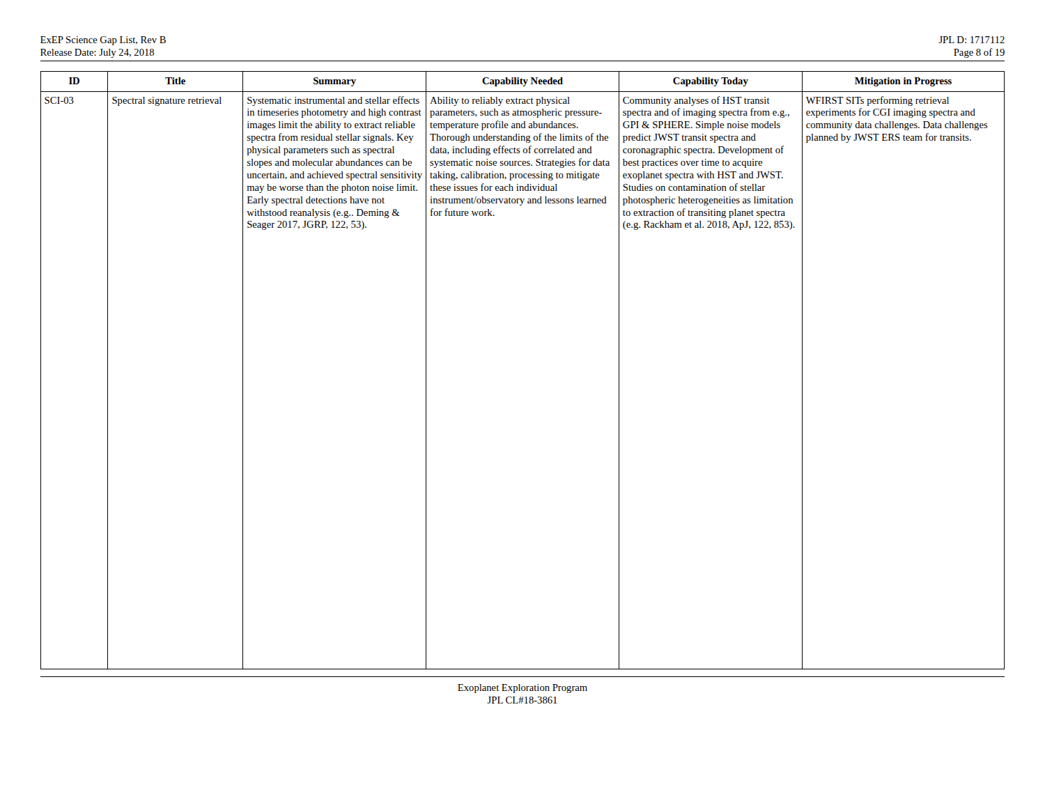ExEP Science Gap List, Rev B
Release Date: July 24, 2018
JPL D: 1717112
Page 8 of 19
| ID | Title | Summary | Capability Needed | Capability Today | Mitigation in Progress |
| --- | --- | --- | --- | --- | --- |
| SCI-03 | Spectral signature retrieval | Systematic instrumental and stellar effects in timeseries photometry and high contrast images limit the ability to extract reliable spectra from residual stellar signals. Key physical parameters such as spectral slopes and molecular abundances can be uncertain, and achieved spectral sensitivity may be worse than the photon noise limit. Early spectral detections have not withstood reanalysis (e.g.. Deming & Seager 2017, JGRP, 122, 53). | Ability to reliably extract physical parameters, such as atmospheric pressure-temperature profile and abundances. Thorough understanding of the limits of the data, including effects of correlated and systematic noise sources. Strategies for data taking, calibration, processing to mitigate these issues for each individual instrument/observatory and lessons learned for future work. | Community analyses of HST transit spectra and of imaging spectra from e.g., GPI & SPHERE. Simple noise models predict JWST transit spectra and coronagraphic spectra. Development of best practices over time to acquire exoplanet spectra with HST and JWST. Studies on contamination of stellar photospheric heterogeneities as limitation to extraction of transiting planet spectra (e.g. Rackham et al. 2018, ApJ, 122, 853). | WFIRST SITs performing retrieval experiments for CGI imaging spectra and community data challenges. Data challenges planned by JWST ERS team for transits. |
Exoplanet Exploration Program
JPL CL#18-3861